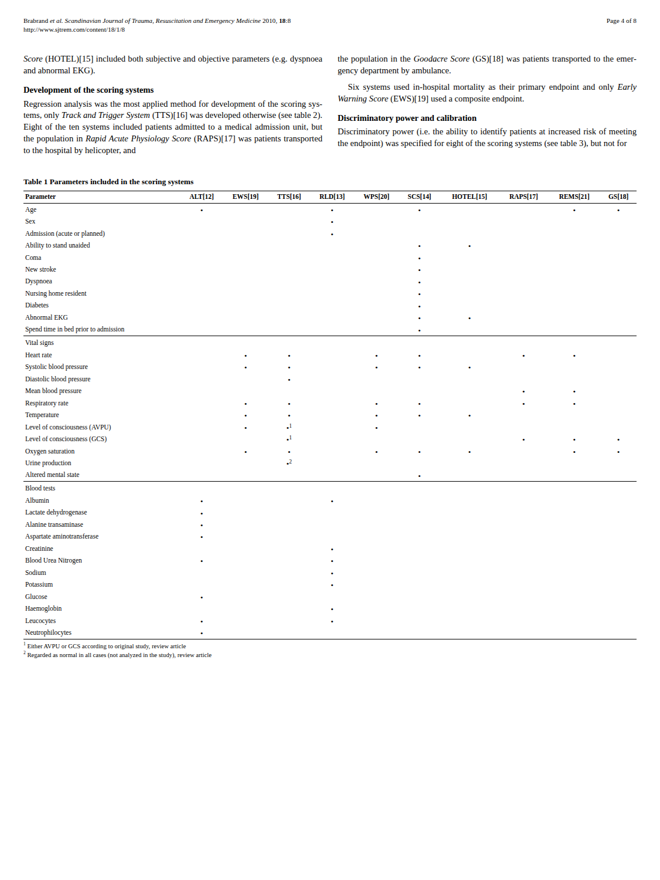Brabrand et al. Scandinavian Journal of Trauma, Resuscitation and Emergency Medicine 2010, 18:8
http://www.sjtrem.com/content/18/1/8
Page 4 of 8
Score (HOTEL)[15] included both subjective and objective parameters (e.g. dyspnoea and abnormal EKG).
Development of the scoring systems
Regression analysis was the most applied method for development of the scoring systems, only Track and Trigger System (TTS)[16] was developed otherwise (see table 2). Eight of the ten systems included patients admitted to a medical admission unit, but the population in Rapid Acute Physiology Score (RAPS)[17] was patients transported to the hospital by helicopter, and
the population in the Goodacre Score (GS)[18] was patients transported to the emergency department by ambulance.
Six systems used in-hospital mortality as their primary endpoint and only Early Warning Score (EWS)[19] used a composite endpoint.
Discriminatory power and calibration
Discriminatory power (i.e. the ability to identify patients at increased risk of meeting the endpoint) was specified for eight of the scoring systems (see table 3), but not for
Table 1 Parameters included in the scoring systems
| Parameter | ALT[12] | EWS[19] | TTS[16] | RLD[13] | WPS[20] | SCS[14] | HOTEL[15] | RAPS[17] | REMS[21] | GS[18] |
| --- | --- | --- | --- | --- | --- | --- | --- | --- | --- | --- |
| Age | • | | | • | | • | | | • | • |
| Sex | | | | • | | | | | | |
| Admission (acute or planned) | | | | • | | | | | | |
| Ability to stand unaided | | | | | | • | • | | | |
| Coma | | | | | | • | | | | |
| New stroke | | | | | | • | | | | |
| Dyspnoea | | | | | | • | | | | |
| Nursing home resident | | | | | | • | | | | |
| Diabetes | | | | | | • | | | | |
| Abnormal EKG | | | | | | • | • | | | |
| Spend time in bed prior to admission | | | | | | • | | | | |
| Vital signs | | | | | | | | | | |
| Heart rate | | • | • | | • | • | | • | • | |
| Systolic blood pressure | | • | • | | • | • | • | | | |
| Diastolic blood pressure | | | • | | | | | | | |
| Mean blood pressure | | | | | | | | • | • | |
| Respiratory rate | | • | • | | • | • | | • | • | |
| Temperature | | • | • | | • | • | • | | | |
| Level of consciousness (AVPU) | | • | • 1 | | • | | | | | |
| Level of consciousness (GCS) | | | • 1 | | | | | • | • | • |
| Oxygen saturation | | • | • | | • | • | • | | • | • |
| Urine production | | | • 2 | | | | | | | |
| Altered mental state | | | | | | • | | | | |
| Blood tests | | | | | | | | | | |
| Albumin | • | | | • | | | | | | |
| Lactate dehydrogenase | • | | | | | | | | | |
| Alanine transaminase | • | | | | | | | | | |
| Aspartate aminotransferase | • | | | | | | | | | |
| Creatinine | | | | • | | | | | | |
| Blood Urea Nitrogen | • | | | • | | | | | | |
| Sodium | | | | • | | | | | | |
| Potassium | | | | • | | | | | | |
| Glucose | • | | | | | | | | | |
| Haemoglobin | | | | • | | | | | | |
| Leucocytes | • | | | • | | | | | | |
| Neutrophilocytes | • | | | | | | | | | |
1 Either AVPU or GCS according to original study, review article
2 Regarded as normal in all cases (not analyzed in the study), review article